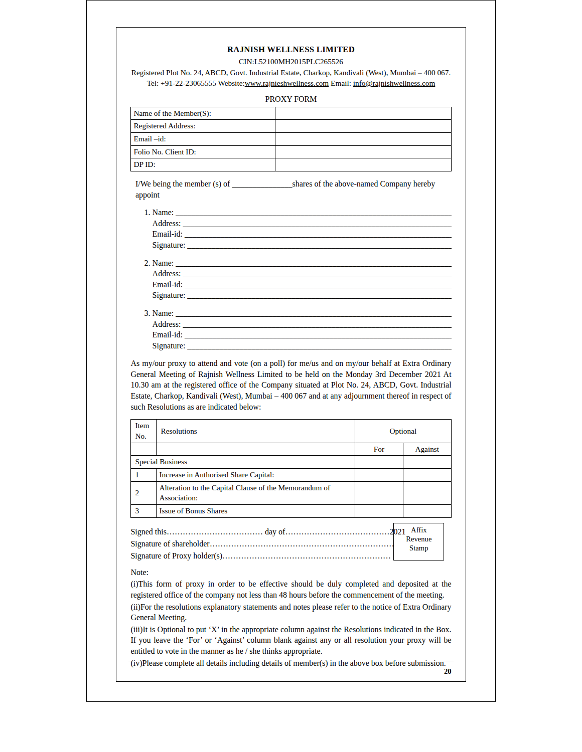RAJNISH WELLNESS LIMITED
CIN:L52100MH2015PLC265526
Registered Plot No. 24, ABCD, Govt. Industrial Estate, Charkop, Kandivali (West), Mumbai – 400 067.
Tel: +91-22-23065555 Website:www.rajnieshwellness.com Email: info@rajnishwellness.com
PROXY FORM
| Name of the Member(S): | |
| Registered Address: | |
| Email –id: | |
| Folio No. Client ID: | |
| DP ID: | |
I/We being the member (s) of _______________shares of the above-named Company hereby appoint
Name: ______________________________________________________________________ Address: ____________________________________________________________________ Email-id: ____________________________________________________________________ Signature: ______________________________________________________________________or failing him
Name: ______________________________________________________________________ Address: ____________________________________________________________________ Email-id: ____________________________________________________________________ Signature: ______________________________________________________________________or failing him
Name: ______________________________________________________________________ Address: ____________________________________________________________________ Email-id: ____________________________________________________________________ Signature: ______________________________________________________________________or failing him
As my/our proxy to attend and vote (on a poll) for me/us and on my/our behalf at Extra Ordinary General Meeting of Rajnish Wellness Limited to be held on the Monday 3rd December 2021 At 10.30 am at the registered office of the Company situated at Plot No. 24, ABCD, Govt. Industrial Estate, Charkop, Kandivali (West), Mumbai – 400 067 and at any adjournment thereof in respect of such Resolutions as are indicated below:
| Item No. | Resolutions | Optional |
| --- | --- | --- |
| | | For | Against |
| Special Business | | |
| 1 | Increase in Authorised Share Capital: | | |
| 2 | Alteration to the Capital Clause of the Memorandum of Association: | | |
| 3 | Issue of Bonus Shares | | |
Affix
Revenue
Stamp
Signed this……………………………… day of…………………………………2021
Signature of shareholder……………………………………………………………
Signature of Proxy holder(s)………………………………………………………
Note:
(i)This form of proxy in order to be effective should be duly completed and deposited at the registered office of the company not less than 48 hours before the commencement of the meeting.
(ii)For the resolutions explanatory statements and notes please refer to the notice of Extra Ordinary General Meeting.
(iii)It is Optional to put ‘X’ in the appropriate column against the Resolutions indicated in the Box. If you leave the ‘For’ or ‘Against’ column blank against any or all resolution your proxy will be entitled to vote in the manner as he / she thinks appropriate.
(iv)Please complete all details including details of member(s) in the above box before submission.
20